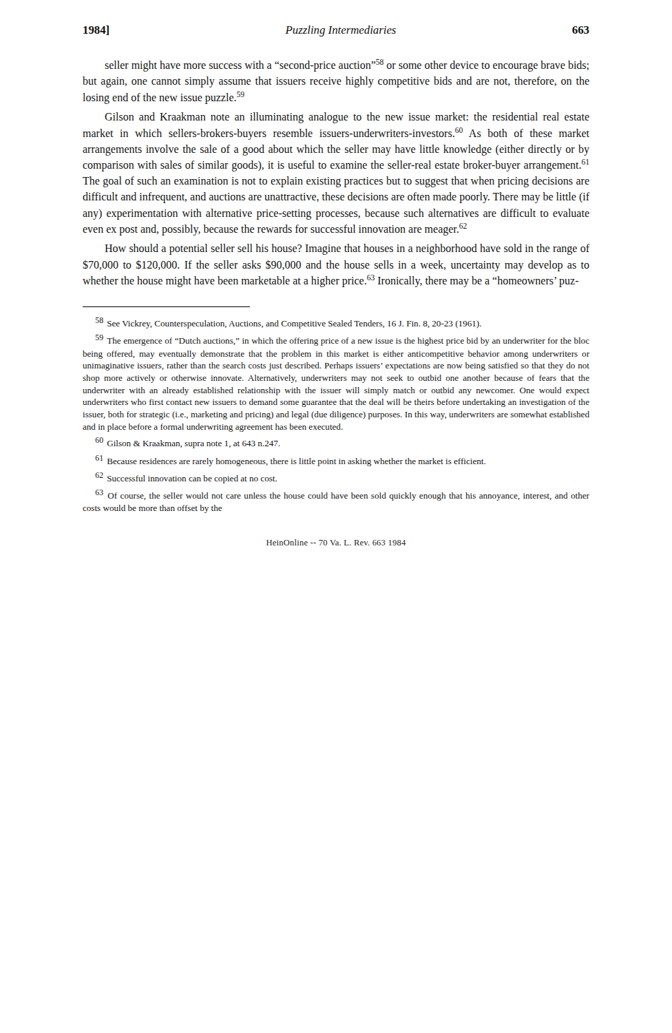1984] Puzzling Intermediaries 663
seller might have more success with a “second-price auction”58 or some other device to encourage brave bids; but again, one cannot simply assume that issuers receive highly competitive bids and are not, therefore, on the losing end of the new issue puzzle.59
Gilson and Kraakman note an illuminating analogue to the new issue market: the residential real estate market in which sellers-brokers-buyers resemble issuers-underwriters-investors.60 As both of these market arrangements involve the sale of a good about which the seller may have little knowledge (either directly or by comparison with sales of similar goods), it is useful to examine the seller-real estate broker-buyer arrangement.61 The goal of such an examination is not to explain existing practices but to suggest that when pricing decisions are difficult and infrequent, and auctions are unattractive, these decisions are often made poorly. There may be little (if any) experimentation with alternative price-setting processes, because such alternatives are difficult to evaluate even ex post and, possibly, because the rewards for successful innovation are meager.62
How should a potential seller sell his house? Imagine that houses in a neighborhood have sold in the range of $70,000 to $120,000. If the seller asks $90,000 and the house sells in a week, uncertainty may develop as to whether the house might have been marketable at a higher price.63 Ironically, there may be a “homeowners’ puz-
58 See Vickrey, Counterspeculation, Auctions, and Competitive Sealed Tenders, 16 J. Fin. 8, 20-23 (1961).
59 The emergence of “Dutch auctions,” in which the offering price of a new issue is the highest price bid by an underwriter for the bloc being offered, may eventually demonstrate that the problem in this market is either anticompetitive behavior among underwriters or unimaginative issuers, rather than the search costs just described. Perhaps issuers’ expectations are now being satisfied so that they do not shop more actively or otherwise innovate. Alternatively, underwriters may not seek to outbid one another because of fears that the underwriter with an already established relationship with the issuer will simply match or outbid any newcomer. One would expect underwriters who first contact new issuers to demand some guarantee that the deal will be theirs before undertaking an investigation of the issuer, both for strategic (i.e., marketing and pricing) and legal (due diligence) purposes. In this way, underwriters are somewhat established and in place before a formal underwriting agreement has been executed.
60 Gilson & Kraakman, supra note 1, at 643 n.247.
61 Because residences are rarely homogeneous, there is little point in asking whether the market is efficient.
62 Successful innovation can be copied at no cost.
63 Of course, the seller would not care unless the house could have been sold quickly enough that his annoyance, interest, and other costs would be more than offset by the
HeinOnline -- 70 Va. L. Rev. 663 1984